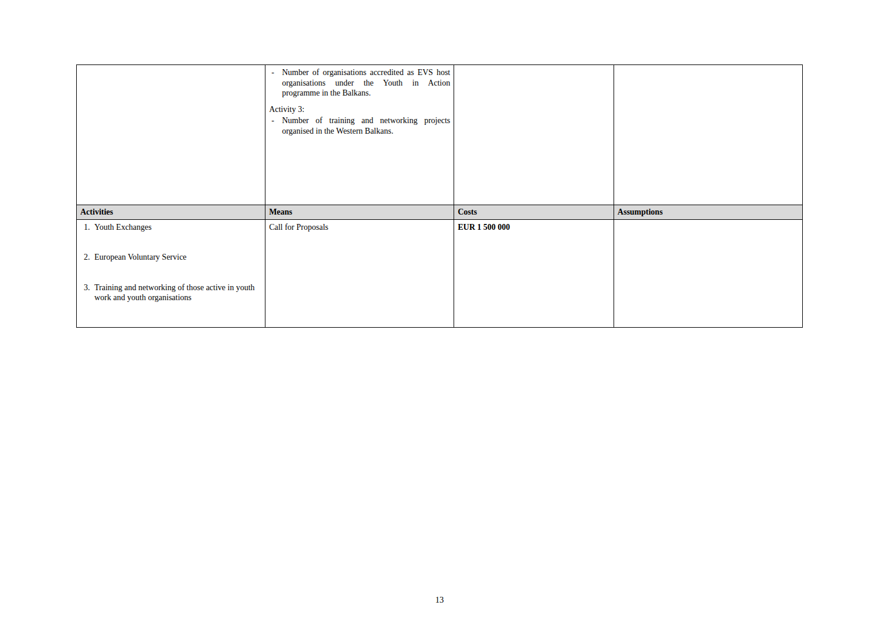| | Number of organisations accredited as EVS host organisations under the Youth in Action programme in the Balkans. Activity 3: Number of training and networking projects organised in the Western Balkans. | | |
| Activities | Means | Costs | Assumptions |
| Youth Exchanges European Voluntary Service Training and networking of those active in youth work and youth organisations | Call for Proposals | EUR 1 500 000 | |
13